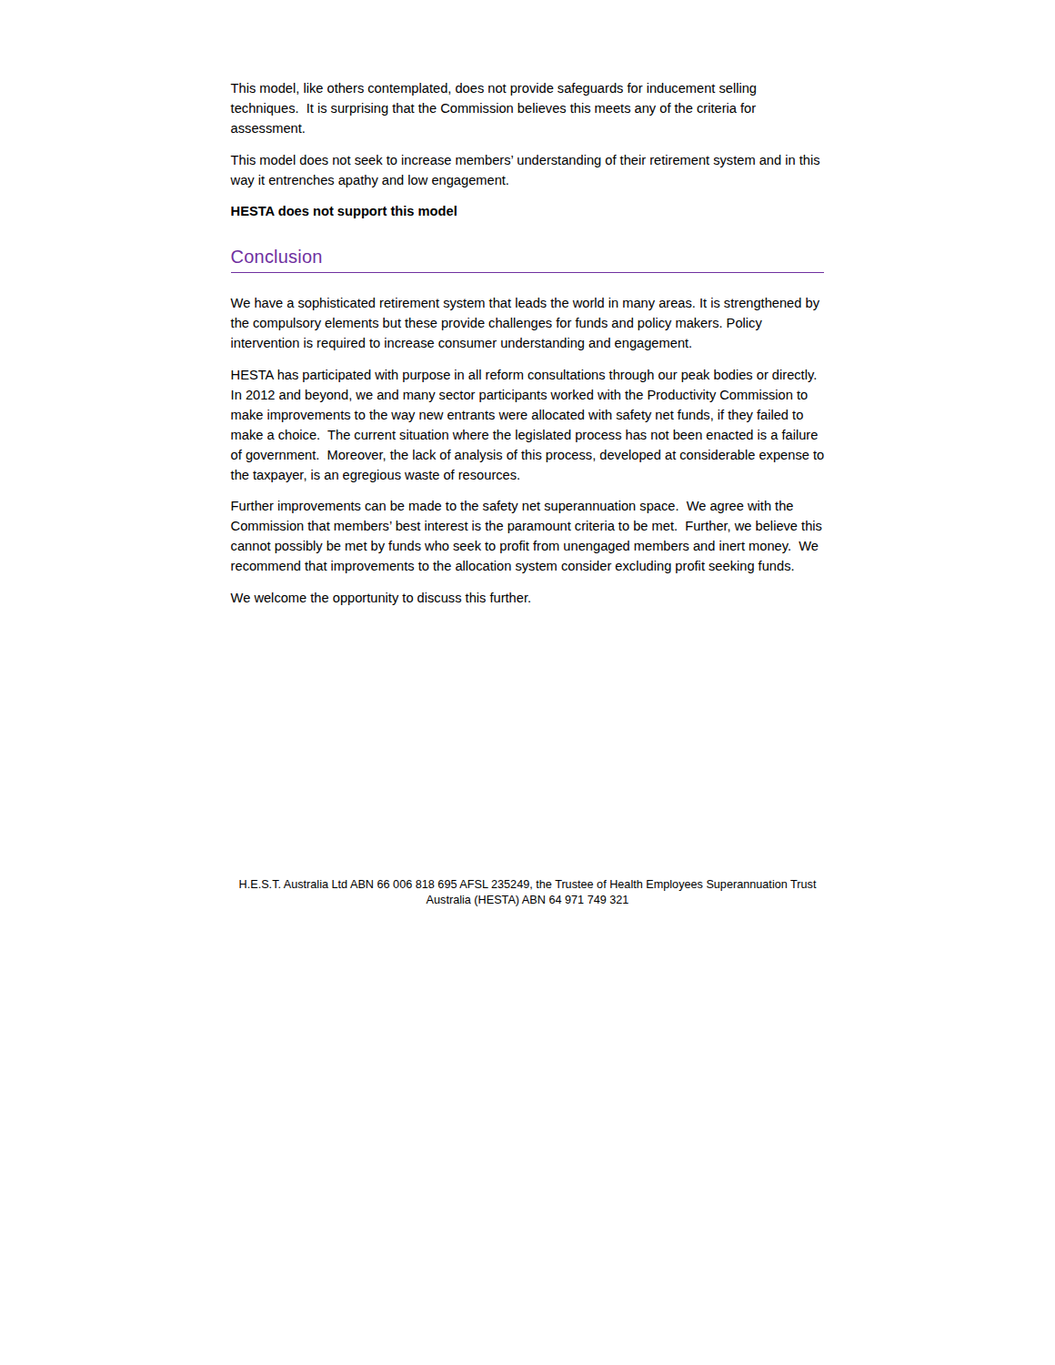This model, like others contemplated, does not provide safeguards for inducement selling techniques. It is surprising that the Commission believes this meets any of the criteria for assessment.
This model does not seek to increase members’ understanding of their retirement system and in this way it entrenches apathy and low engagement.
HESTA does not support this model
Conclusion
We have a sophisticated retirement system that leads the world in many areas. It is strengthened by the compulsory elements but these provide challenges for funds and policy makers. Policy intervention is required to increase consumer understanding and engagement.
HESTA has participated with purpose in all reform consultations through our peak bodies or directly. In 2012 and beyond, we and many sector participants worked with the Productivity Commission to make improvements to the way new entrants were allocated with safety net funds, if they failed to make a choice. The current situation where the legislated process has not been enacted is a failure of government. Moreover, the lack of analysis of this process, developed at considerable expense to the taxpayer, is an egregious waste of resources.
Further improvements can be made to the safety net superannuation space. We agree with the Commission that members’ best interest is the paramount criteria to be met. Further, we believe this cannot possibly be met by funds who seek to profit from unengaged members and inert money. We recommend that improvements to the allocation system consider excluding profit seeking funds.
We welcome the opportunity to discuss this further.
H.E.S.T. Australia Ltd ABN 66 006 818 695 AFSL 235249, the Trustee of Health Employees Superannuation Trust Australia (HESTA) ABN 64 971 749 321